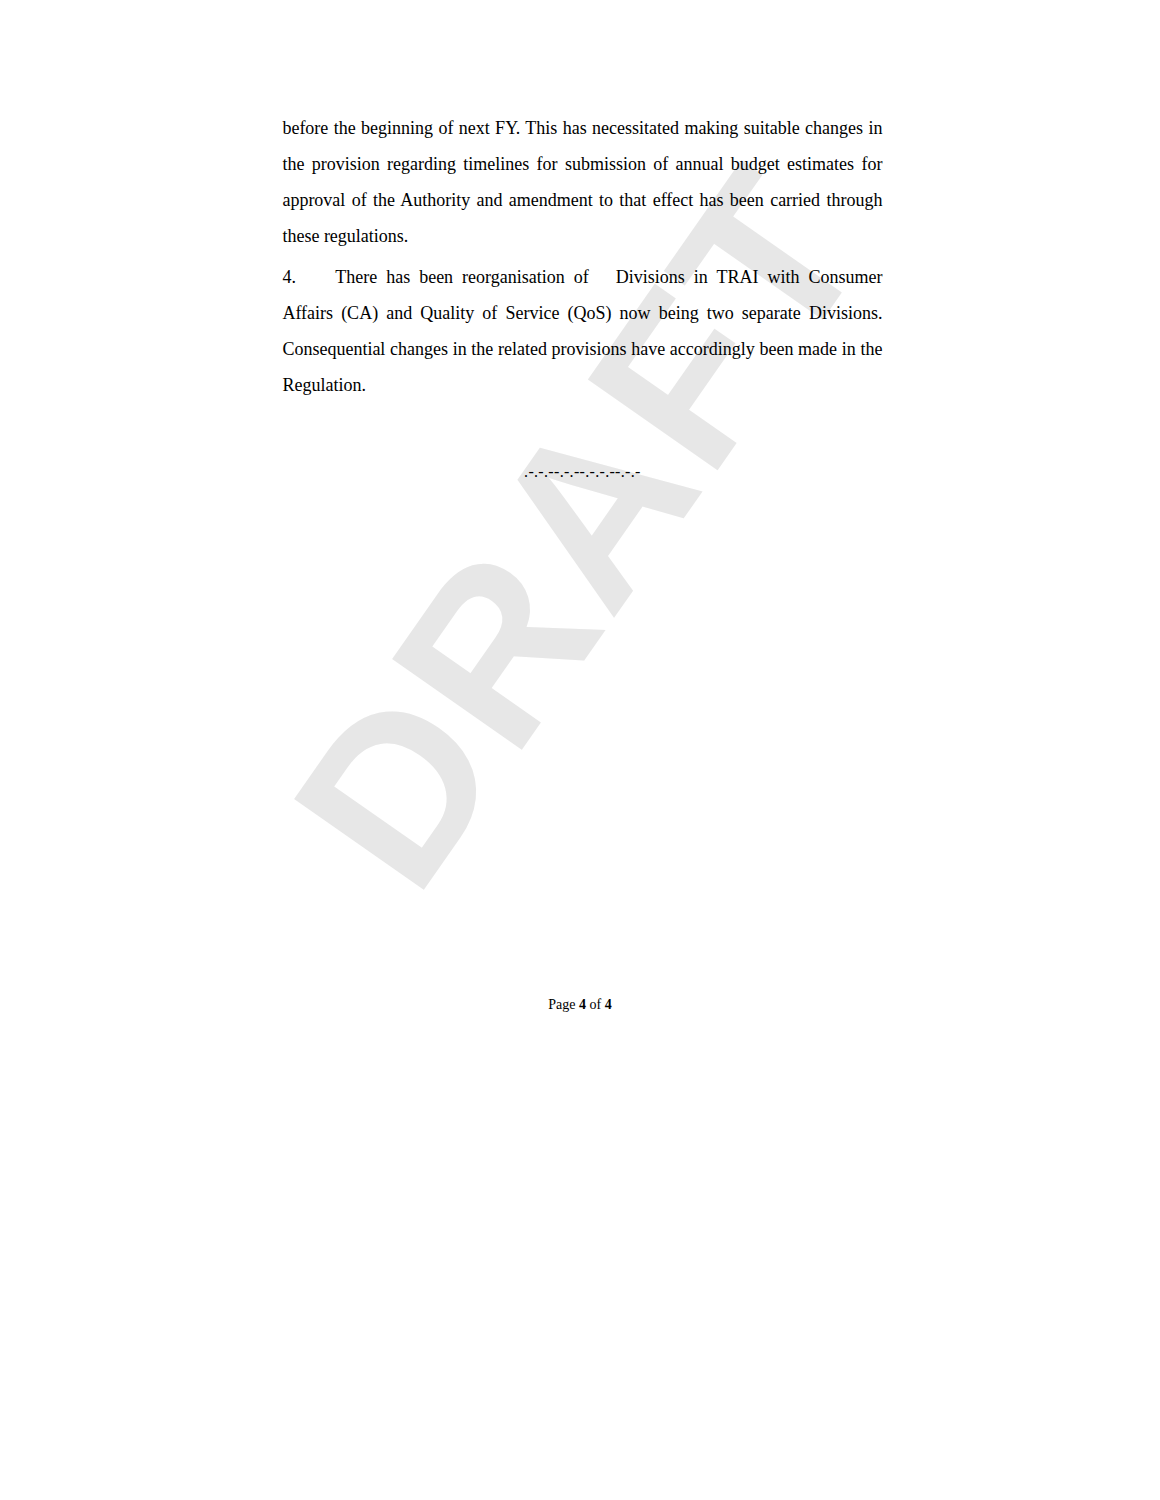DRAFT
before the beginning of next FY. This has necessitated making suitable changes in the provision regarding timelines for submission of annual budget estimates for approval of the Authority and amendment to that effect has been carried through these regulations.
4. There has been reorganisation of Divisions in TRAI with Consumer Affairs (CA) and Quality of Service (QoS) now being two separate Divisions. Consequential changes in the related provisions have accordingly been made in the Regulation.
.-.-.--.-.--.-.-.--.-.-
Page 4 of 4